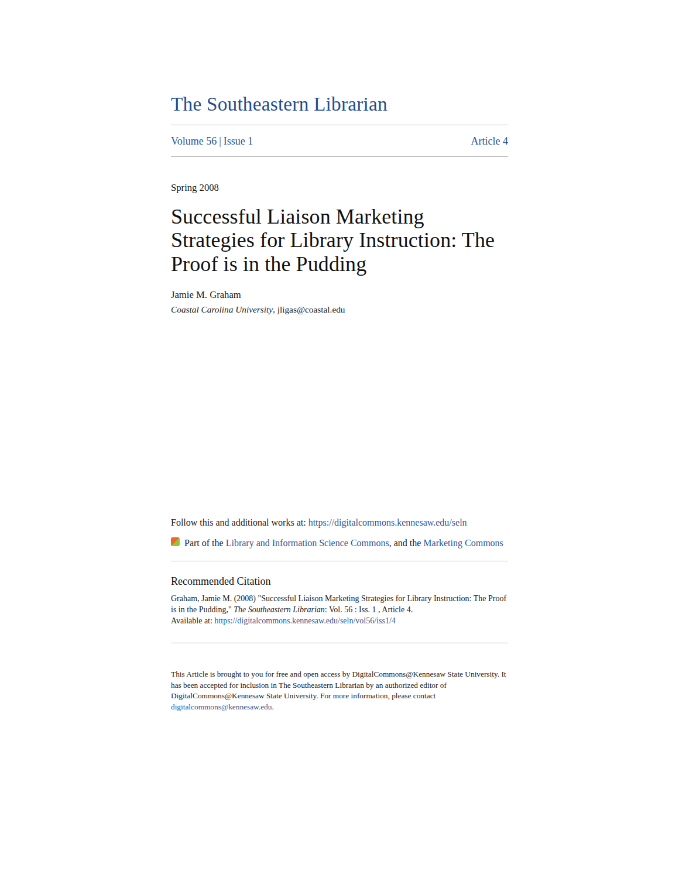The Southeastern Librarian
Volume 56|Issue 1
Article 4
Spring 2008
Successful Liaison Marketing Strategies for Library Instruction: The Proof is in the Pudding
Jamie M. Graham
Coastal Carolina University, jligas@coastal.edu
Follow this and additional works at: https://digitalcommons.kennesaw.edu/seln
Part of the Library and Information Science Commons, and the Marketing Commons
Recommended Citation
Graham, Jamie M. (2008) "Successful Liaison Marketing Strategies for Library Instruction: The Proof is in the Pudding," The Southeastern Librarian: Vol. 56 : Iss. 1 , Article 4.
Available at: https://digitalcommons.kennesaw.edu/seln/vol56/iss1/4
This Article is brought to you for free and open access by DigitalCommons@Kennesaw State University. It has been accepted for inclusion in The Southeastern Librarian by an authorized editor of DigitalCommons@Kennesaw State University. For more information, please contact digitalcommons@kennesaw.edu.